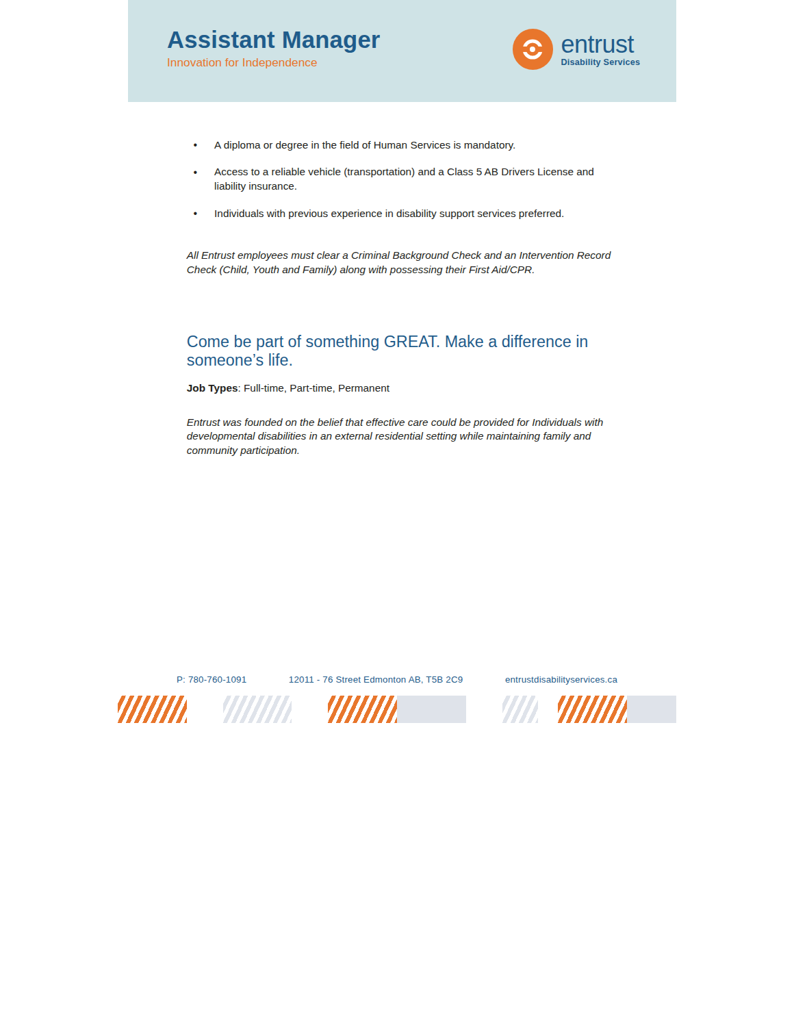Assistant Manager
Innovation for Independence
entrust
Disability Services
A diploma or degree in the field of Human Services is mandatory.
Access to a reliable vehicle (transportation) and a Class 5 AB Drivers License and liability insurance.
Individuals with previous experience in disability support services preferred.
All Entrust employees must clear a Criminal Background Check and an Intervention Record Check (Child, Youth and Family) along with possessing their First Aid/CPR.
Come be part of something GREAT. Make a difference in someone’s life.
Job Types: Full-time, Part-time, Permanent
Entrust was founded on the belief that effective care could be provided for Individuals with developmental disabilities in an external residential setting while maintaining family and community participation.
P: 780-760-1091 12011 - 76 Street Edmonton AB, T5B 2C9 entrustdisabilityservices.ca